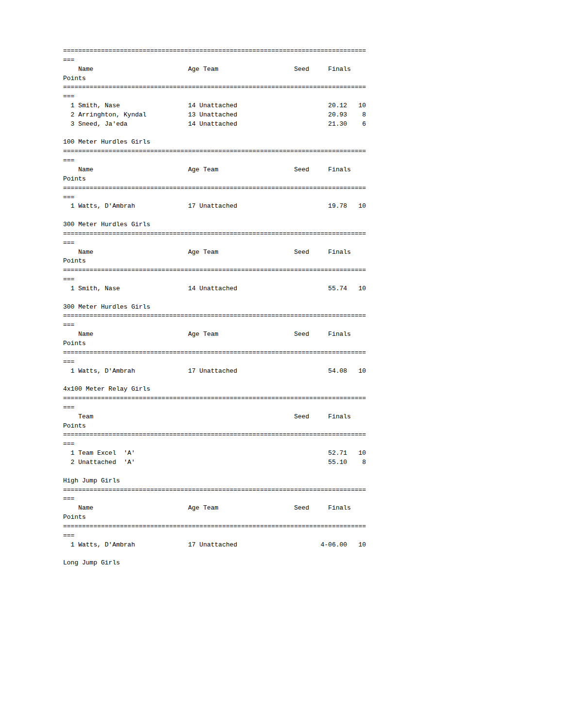================================================================================
===
    Name                         Age Team                    Seed     Finals
Points
================================================================================
===
  1 Smith, Nase                  14 Unattached                        20.12   10
  2 Arringhton, Kyndal           13 Unattached                        20.93    8
  3 Sneed, Ja'eda                14 Unattached                        21.30    6

100 Meter Hurdles Girls
================================================================================
===
    Name                         Age Team                    Seed     Finals
Points
================================================================================
===
  1 Watts, D'Ambrah              17 Unattached                        19.78   10

300 Meter Hurdles Girls
================================================================================
===
    Name                         Age Team                    Seed     Finals
Points
================================================================================
===
  1 Smith, Nase                  14 Unattached                        55.74   10

300 Meter Hurdles Girls
================================================================================
===
    Name                         Age Team                    Seed     Finals
Points
================================================================================
===
  1 Watts, D'Ambrah              17 Unattached                        54.08   10

4x100 Meter Relay Girls
================================================================================
===
    Team                                                     Seed     Finals
Points
================================================================================
===
  1 Team Excel  'A'                                                   52.71   10
  2 Unattached  'A'                                                   55.10    8

High Jump Girls
================================================================================
===
    Name                         Age Team                    Seed     Finals
Points
================================================================================
===
  1 Watts, D'Ambrah              17 Unattached                      4-06.00   10

Long Jump Girls